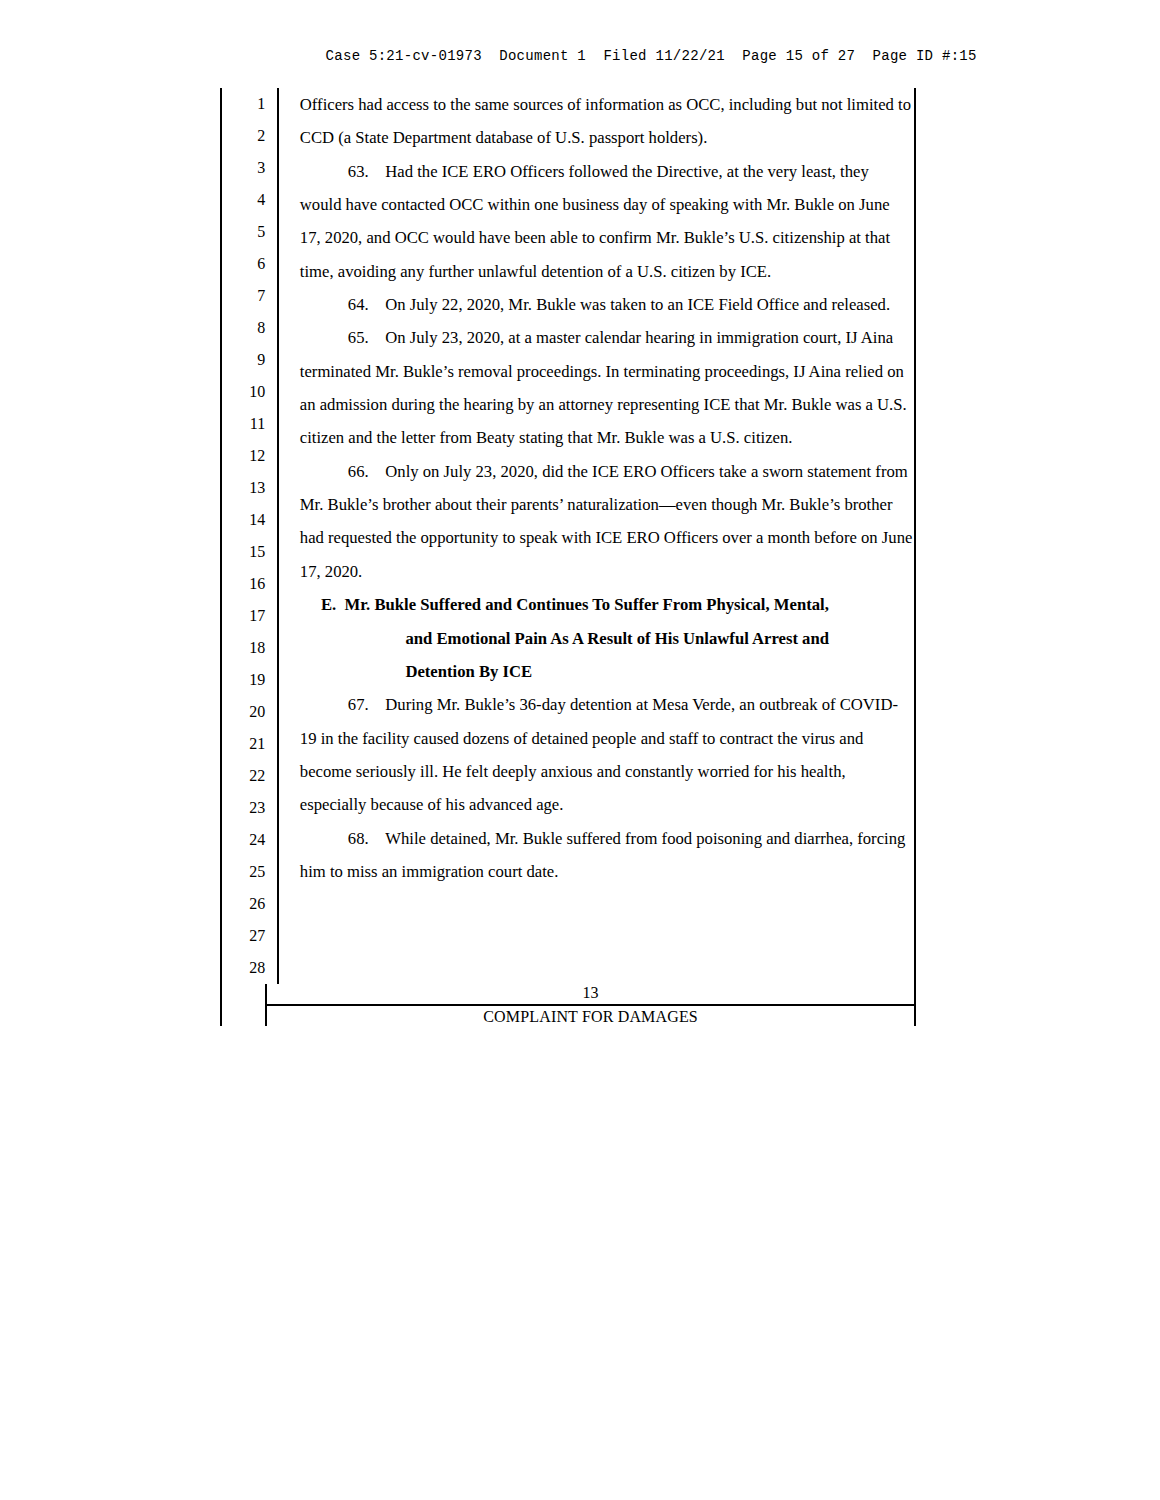Case 5:21-cv-01973 Document 1 Filed 11/22/21 Page 15 of 27 Page ID #:15
1
2
3
4
5
6
7
8
9
10
11
12
13
14
15
16
17
18
19
20
21
22
23
24
25
26
27
28
Officers had access to the same sources of information as OCC, including but not limited to CCD (a State Department database of U.S. passport holders).
63. Had the ICE ERO Officers followed the Directive, at the very least, they would have contacted OCC within one business day of speaking with Mr. Bukle on June 17, 2020, and OCC would have been able to confirm Mr. Bukle’s U.S. citizenship at that time, avoiding any further unlawful detention of a U.S. citizen by ICE.
64. On July 22, 2020, Mr. Bukle was taken to an ICE Field Office and released.
65. On July 23, 2020, at a master calendar hearing in immigration court, IJ Aina terminated Mr. Bukle’s removal proceedings. In terminating proceedings, IJ Aina relied on an admission during the hearing by an attorney representing ICE that Mr. Bukle was a U.S. citizen and the letter from Beaty stating that Mr. Bukle was a U.S. citizen.
66. Only on July 23, 2020, did the ICE ERO Officers take a sworn statement from Mr. Bukle’s brother about their parents’ naturalization—even though Mr. Bukle’s brother had requested the opportunity to speak with ICE ERO Officers over a month before on June 17, 2020.
E. Mr. Bukle Suffered and Continues To Suffer From Physical, Mental, and Emotional Pain As A Result of His Unlawful Arrest and Detention By ICE
67. During Mr. Bukle’s 36-day detention at Mesa Verde, an outbreak of COVID-19 in the facility caused dozens of detained people and staff to contract the virus and become seriously ill. He felt deeply anxious and constantly worried for his health, especially because of his advanced age.
68. While detained, Mr. Bukle suffered from food poisoning and diarrhea, forcing him to miss an immigration court date.
13
COMPLAINT FOR DAMAGES